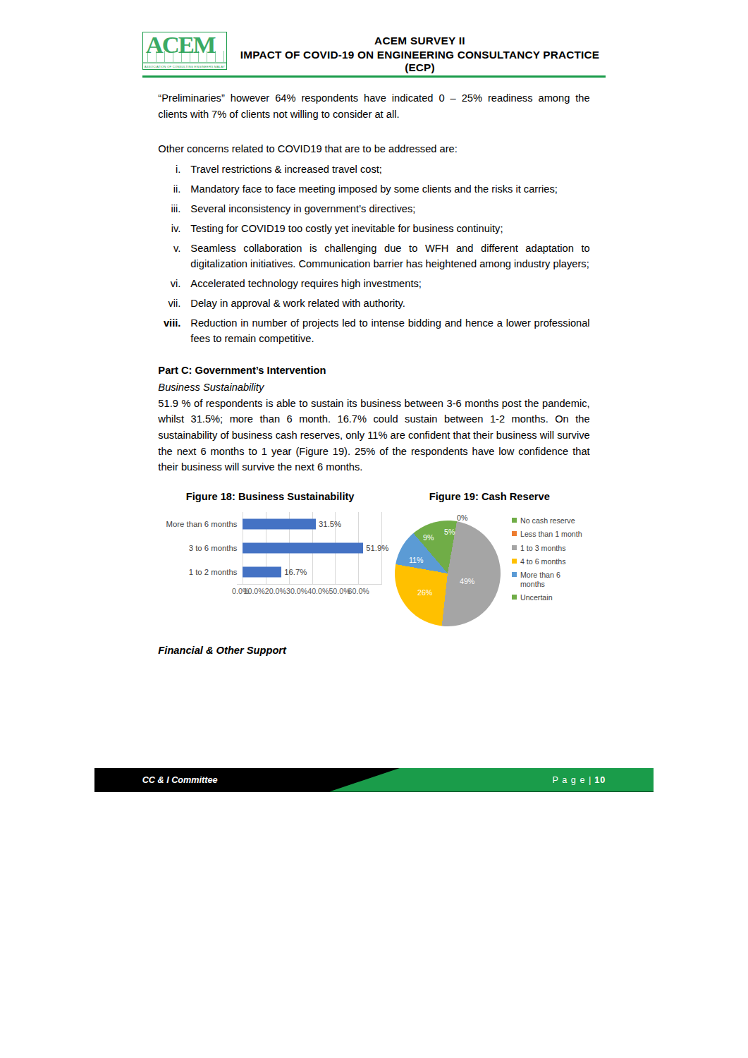ACEM
ASSOCIATION OF CONSULTING ENGINEERS MALAYSIA
ACEM SURVEY II
IMPACT OF COVID-19 ON ENGINEERING CONSULTANCY PRACTICE (ECP)
“Preliminaries” however 64% respondents have indicated 0 – 25% readiness among the clients with 7% of clients not willing to consider at all.
Other concerns related to COVID19 that are to be addressed are:
Travel restrictions & increased travel cost;
Mandatory face to face meeting imposed by some clients and the risks it carries;
Several inconsistency in government’s directives;
Testing for COVID19 too costly yet inevitable for business continuity;
Seamless collaboration is challenging due to WFH and different adaptation to digitalization initiatives. Communication barrier has heightened among industry players;
Accelerated technology requires high investments;
Delay in approval & work related with authority.
Reduction in number of projects led to intense bidding and hence a lower professional fees to remain competitive.
Part C: Government’s Intervention
Business Sustainability
51.9 % of respondents is able to sustain its business between 3-6 months post the pandemic, whilst 31.5%; more than 6 month. 16.7% could sustain between 1-2 months. On the sustainability of business cash reserves, only 11% are confident that their business will survive the next 6 months to 1 year (Figure 19). 25% of the respondents have low confidence that their business will survive the next 6 months.
Figure 18: Business Sustainability
More than 6 months
31.5%
3 to 6 months
51.9%
1 to 2 months
16.7%
0.0% 10.0% 20.0% 30.0% 40.0% 50.0% 60.0%
Figure 19: Cash Reserve
0%
5%
9%
11%
26%
49%
No cash reserve
Less than 1 month
1 to 3 months
4 to 6 months
More than 6
months
Uncertain
Financial & Other Support
CC & I Committee
P a g e |10